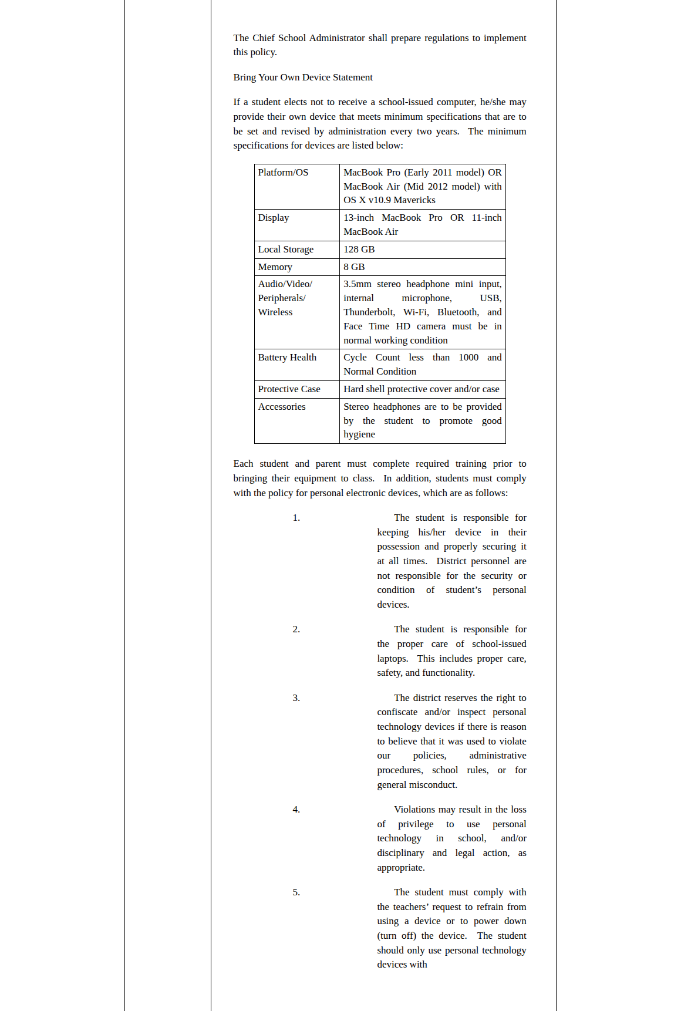The Chief School Administrator shall prepare regulations to implement this policy.
Bring Your Own Device Statement
If a student elects not to receive a school-issued computer, he/she may provide their own device that meets minimum specifications that are to be set and revised by administration every two years. The minimum specifications for devices are listed below:
| Platform/OS | MacBook Pro (Early 2011 model) OR MacBook Air (Mid 2012 model) with OS X v10.9 Mavericks |
| Display | 13-inch MacBook Pro OR 11-inch MacBook Air |
| Local Storage | 128 GB |
| Memory | 8 GB |
| Audio/Video/ Peripherals/ Wireless | 3.5mm stereo headphone mini input, internal microphone, USB, Thunderbolt, Wi-Fi, Bluetooth, and Face Time HD camera must be in normal working condition |
| Battery Health | Cycle Count less than 1000 and Normal Condition |
| Protective Case | Hard shell protective cover and/or case |
| Accessories | Stereo headphones are to be provided by the student to promote good hygiene |
Each student and parent must complete required training prior to bringing their equipment to class. In addition, students must comply with the policy for personal electronic devices, which are as follows:
1. The student is responsible for keeping his/her device in their possession and properly securing it at all times. District personnel are not responsible for the security or condition of student’s personal devices.
2. The student is responsible for the proper care of school-issued laptops. This includes proper care, safety, and functionality.
3. The district reserves the right to confiscate and/or inspect personal technology devices if there is reason to believe that it was used to violate our policies, administrative procedures, school rules, or for general misconduct.
4. Violations may result in the loss of privilege to use personal technology in school, and/or disciplinary and legal action, as appropriate.
5. The student must comply with the teachers’ request to refrain from using a device or to power down (turn off) the device. The student should only use personal technology devices with